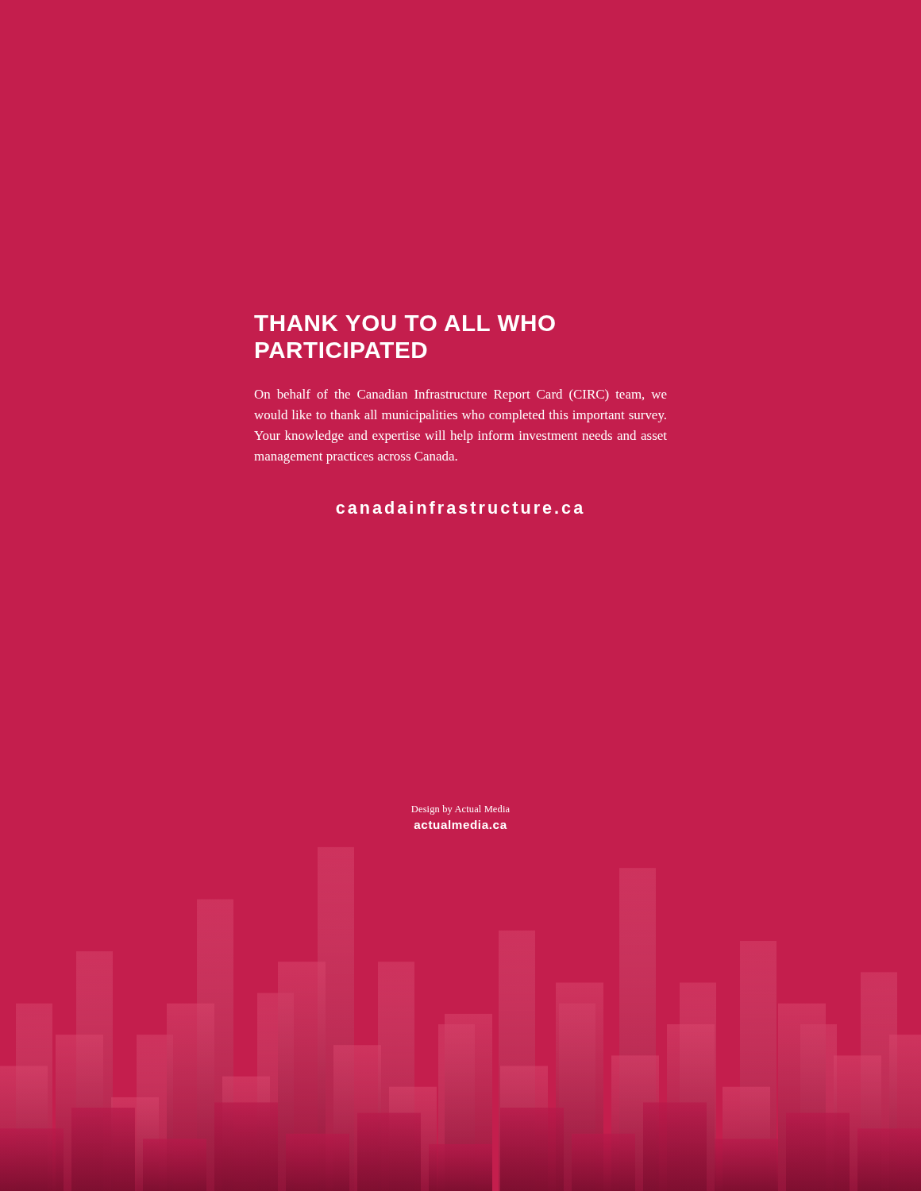Thank you to all who participated
On behalf of the Canadian Infrastructure Report Card (CIRC) team, we would like to thank all municipalities who completed this important survey. Your knowledge and expertise will help inform investment needs and asset management practices across Canada.
canadainfrastructure.ca
Design by Actual Media actualmedia.ca